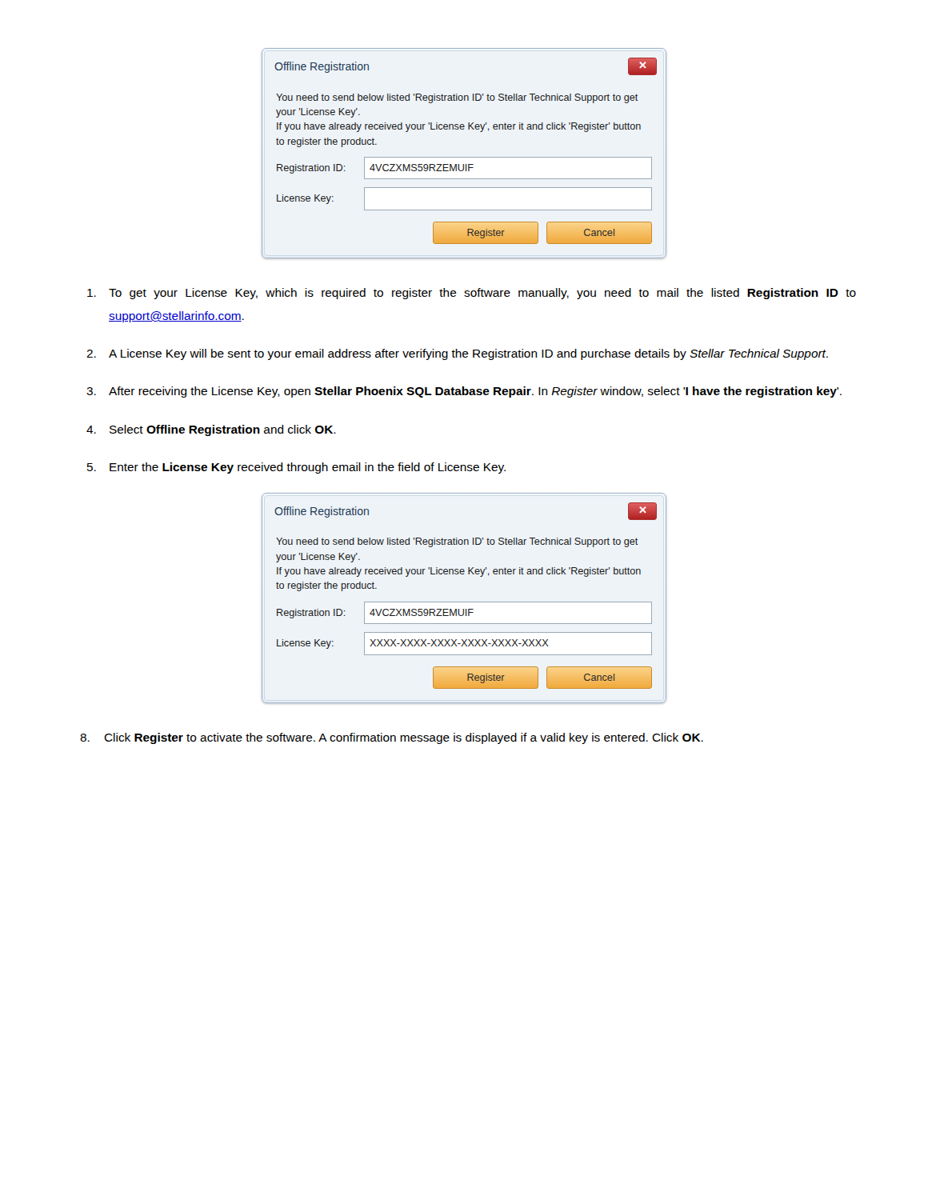Offline Registration ✕
You need to send below listed 'Registration ID' to Stellar Technical Support to get your 'License Key'.
If you have already received your 'License Key', enter it and click 'Register' button to register the product.
Registration ID:
4VCZXMS59RZEMUIF
License Key:
Register
Cancel
To get your License Key, which is required to register the software manually, you need to mail the listed Registration ID to support@stellarinfo.com.
A License Key will be sent to your email address after verifying the Registration ID and purchase details by Stellar Technical Support.
After receiving the License Key, open Stellar Phoenix SQL Database Repair. In Register window, select 'I have the registration key'.
Select Offline Registration and click OK.
Enter the License Key received through email in the field of License Key.
Offline Registration ✕
You need to send below listed 'Registration ID' to Stellar Technical Support to get your 'License Key'.
If you have already received your 'License Key', enter it and click 'Register' button to register the product.
Registration ID:
4VCZXMS59RZEMUIF
License Key:
XXXX-XXXX-XXXX-XXXX-XXXX-XXXX
Register
Cancel
Click Register to activate the software. A confirmation message is displayed if a valid key is entered. Click OK.